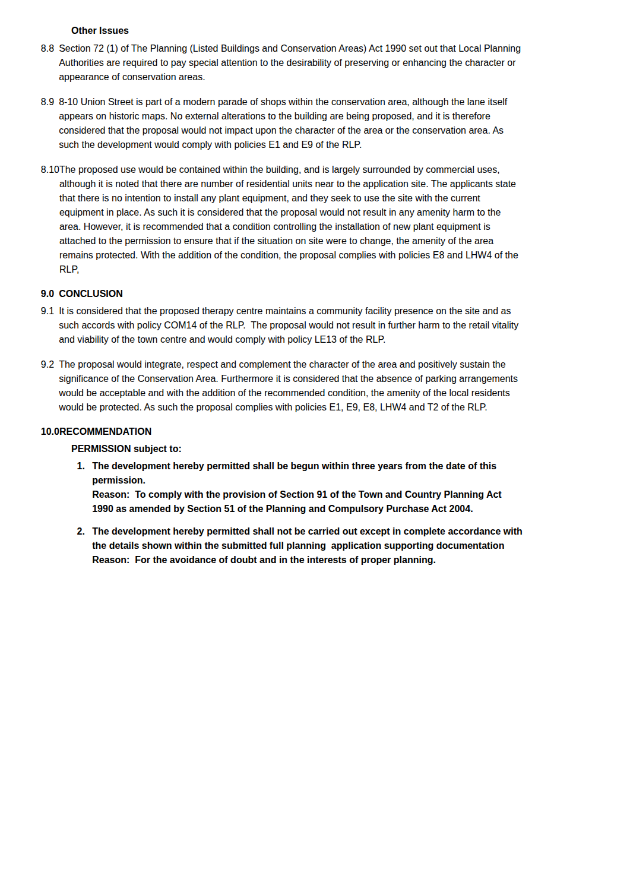Other Issues
8.8
Section 72 (1) of The Planning (Listed Buildings and Conservation Areas) Act 1990 set out that Local Planning Authorities are required to pay special attention to the desirability of preserving or enhancing the character or appearance of conservation areas.
8.9
8-10 Union Street is part of a modern parade of shops within the conservation area, although the lane itself appears on historic maps. No external alterations to the building are being proposed, and it is therefore considered that the proposal would not impact upon the character of the area or the conservation area. As such the development would comply with policies E1 and E9 of the RLP.
8.10
The proposed use would be contained within the building, and is largely surrounded by commercial uses, although it is noted that there are number of residential units near to the application site. The applicants state that there is no intention to install any plant equipment, and they seek to use the site with the current equipment in place. As such it is considered that the proposal would not result in any amenity harm to the area. However, it is recommended that a condition controlling the installation of new plant equipment is attached to the permission to ensure that if the situation on site were to change, the amenity of the area remains protected. With the addition of the condition, the proposal complies with policies E8 and LHW4 of the RLP,
9.0
CONCLUSION
9.1
It is considered that the proposed therapy centre maintains a community facility presence on the site and as such accords with policy COM14 of the RLP. The proposal would not result in further harm to the retail vitality and viability of the town centre and would comply with policy LE13 of the RLP.
9.2
The proposal would integrate, respect and complement the character of the area and positively sustain the significance of the Conservation Area. Furthermore it is considered that the absence of parking arrangements would be acceptable and with the addition of the recommended condition, the amenity of the local residents would be protected. As such the proposal complies with policies E1, E9, E8, LHW4 and T2 of the RLP.
10.0
RECOMMENDATION
PERMISSION subject to:
The development hereby permitted shall be begun within three years from the date of this permission.
Reason: To comply with the provision of Section 91 of the Town and Country Planning Act 1990 as amended by Section 51 of the Planning and Compulsory Purchase Act 2004.
The development hereby permitted shall not be carried out except in complete accordance with the details shown within the submitted full planning application supporting documentation
Reason: For the avoidance of doubt and in the interests of proper planning.